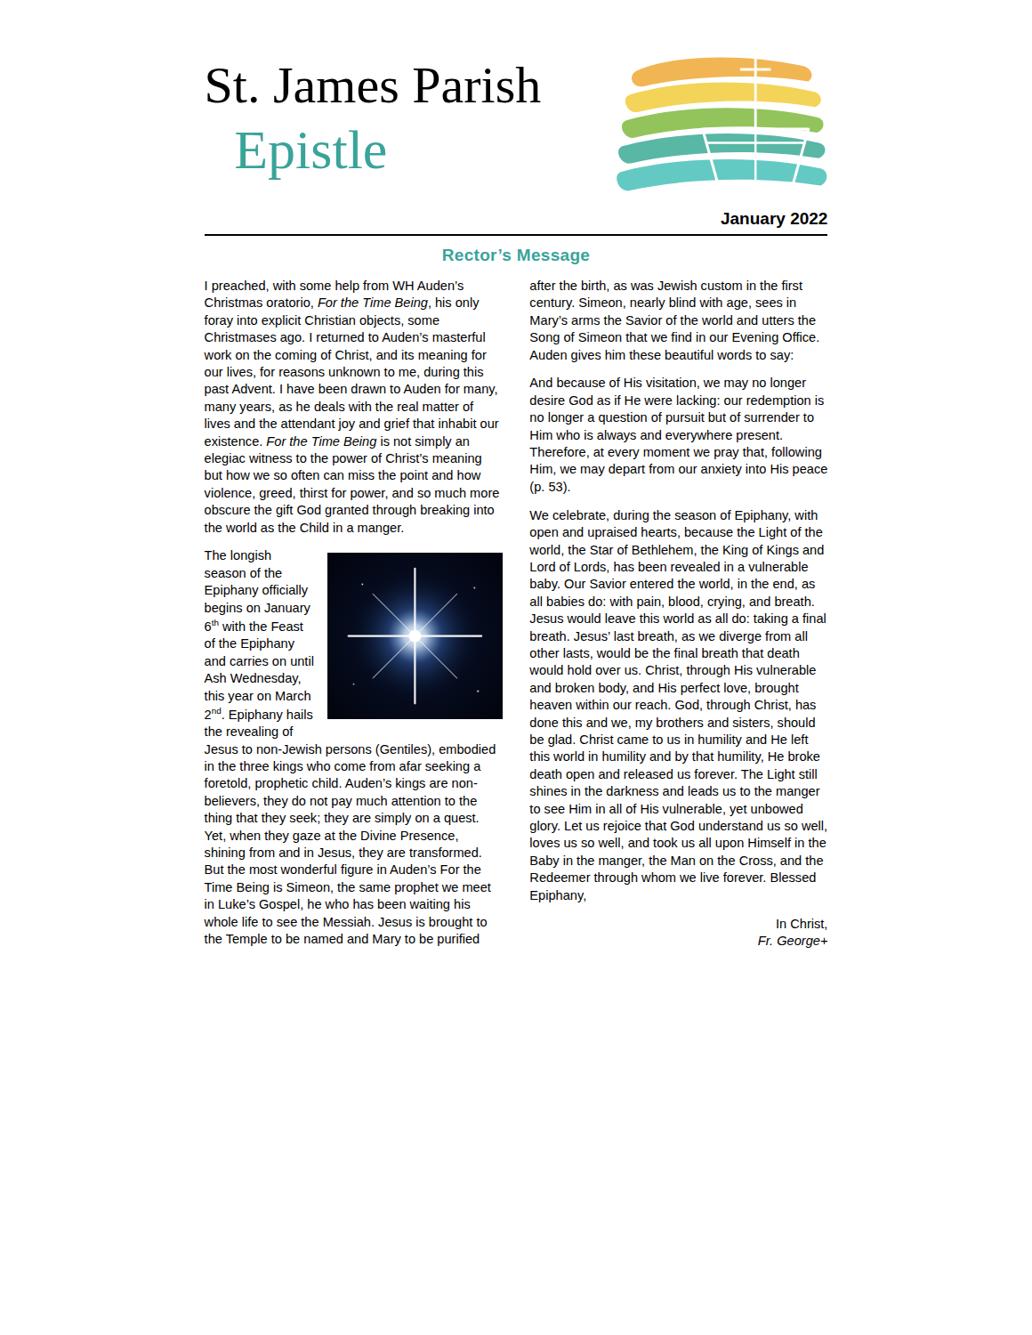St. James Parish
Epistle
St. James Parish boat logo
January 2022
Rector’s Message
I preached, with some help from WH Auden’s Christmas oratorio, For the Time Being, his only foray into explicit Christian objects, some Christmases ago. I returned to Auden’s masterful work on the coming of Christ, and its meaning for our lives, for reasons unknown to me, during this past Advent. I have been drawn to Auden for many, many years, as he deals with the real matter of lives and the attendant joy and grief that inhabit our existence. For the Time Being is not simply an elegiac witness to the power of Christ’s meaning but how we so often can miss the point and how violence, greed, thirst for power, and so much more obscure the gift God granted through breaking into the world as the Child in a manger.
Star of Bethlehem
The longish season of the Epiphany officially begins on January 6th with the Feast of the Epiphany and carries on until Ash Wednesday, this year on March 2nd. Epiphany hails the revealing of Jesus to non-Jewish persons (Gentiles), embodied in the three kings who come from afar seeking a foretold, prophetic child. Auden’s kings are non-believers, they do not pay much attention to the thing that they seek; they are simply on a quest. Yet, when they gaze at the Divine Presence, shining from and in Jesus, they are transformed. But the most wonderful figure in Auden’s For the Time Being is Simeon, the same prophet we meet in Luke’s Gospel, he who has been waiting his whole life to see the Messiah. Jesus is brought to the Temple to be named and Mary to be purified after the birth, as was Jewish custom in the first century. Simeon, nearly blind with age, sees in Mary’s arms the Savior of the world and utters the Song of Simeon that we find in our Evening Office. Auden gives him these beautiful words to say:
And because of His visitation, we may no longer desire God as if He were lacking: our redemption is no longer a question of pursuit but of surrender to Him who is always and everywhere present. Therefore, at every moment we pray that, following Him, we may depart from our anxiety into His peace (p. 53).
We celebrate, during the season of Epiphany, with open and upraised hearts, because the Light of the world, the Star of Bethlehem, the King of Kings and Lord of Lords, has been revealed in a vulnerable baby. Our Savior entered the world, in the end, as all babies do: with pain, blood, crying, and breath. Jesus would leave this world as all do: taking a final breath. Jesus’ last breath, as we diverge from all other lasts, would be the final breath that death would hold over us. Christ, through His vulnerable and broken body, and His perfect love, brought heaven within our reach. God, through Christ, has done this and we, my brothers and sisters, should be glad. Christ came to us in humility and He left this world in humility and by that humility, He broke death open and released us forever. The Light still shines in the darkness and leads us to the manger to see Him in all of His vulnerable, yet unbowed glory. Let us rejoice that God understand us so well, loves us so well, and took us all upon Himself in the Baby in the manger, the Man on the Cross, and the Redeemer through whom we live forever. Blessed Epiphany,
In Christ,
Fr. George+